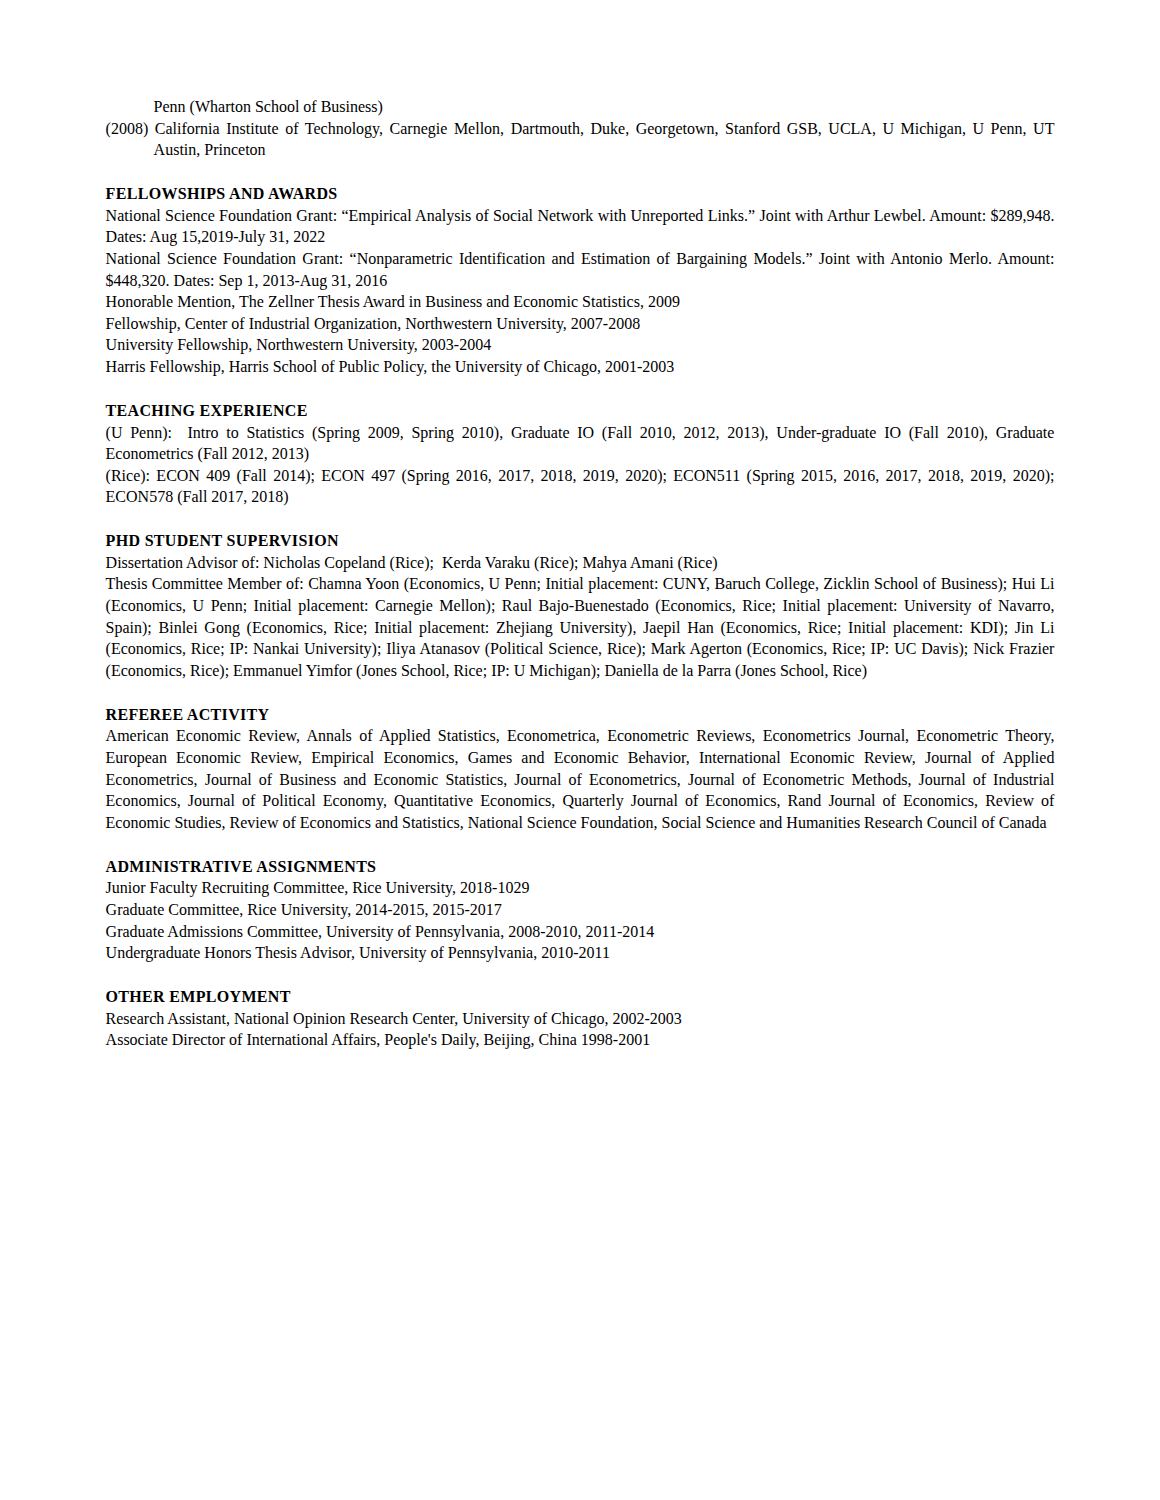Penn (Wharton School of Business)
(2008) California Institute of Technology, Carnegie Mellon, Dartmouth, Duke, Georgetown, Stanford GSB, UCLA, U Michigan, U Penn, UT Austin, Princeton
Fellowships and Awards
National Science Foundation Grant: “Empirical Analysis of Social Network with Unreported Links.” Joint with Arthur Lewbel. Amount: $289,948. Dates: Aug 15,2019-July 31, 2022
National Science Foundation Grant: “Nonparametric Identification and Estimation of Bargaining Models.” Joint with Antonio Merlo. Amount: $448,320. Dates: Sep 1, 2013-Aug 31, 2016
Honorable Mention, The Zellner Thesis Award in Business and Economic Statistics, 2009
Fellowship, Center of Industrial Organization, Northwestern University, 2007-2008
University Fellowship, Northwestern University, 2003-2004
Harris Fellowship, Harris School of Public Policy, the University of Chicago, 2001-2003
Teaching Experience
(U Penn): Intro to Statistics (Spring 2009, Spring 2010), Graduate IO (Fall 2010, 2012, 2013), Under-graduate IO (Fall 2010), Graduate Econometrics (Fall 2012, 2013)
(Rice): ECON 409 (Fall 2014); ECON 497 (Spring 2016, 2017, 2018, 2019, 2020); ECON511 (Spring 2015, 2016, 2017, 2018, 2019, 2020); ECON578 (Fall 2017, 2018)
PhD Student Supervision
Dissertation Advisor of: Nicholas Copeland (Rice); Kerda Varaku (Rice); Mahya Amani (Rice)
Thesis Committee Member of: Chamna Yoon (Economics, U Penn; Initial placement: CUNY, Baruch College, Zicklin School of Business); Hui Li (Economics, U Penn; Initial placement: Carnegie Mellon); Raul Bajo-Buenestado (Economics, Rice; Initial placement: University of Navarro, Spain); Binlei Gong (Economics, Rice; Initial placement: Zhejiang University), Jaepil Han (Economics, Rice; Initial placement: KDI); Jin Li (Economics, Rice; IP: Nankai University); Iliya Atanasov (Political Science, Rice); Mark Agerton (Economics, Rice; IP: UC Davis); Nick Frazier (Economics, Rice); Emmanuel Yimfor (Jones School, Rice; IP: U Michigan); Daniella de la Parra (Jones School, Rice)
Referee Activity
American Economic Review, Annals of Applied Statistics, Econometrica, Econometric Reviews, Econometrics Journal, Econometric Theory, European Economic Review, Empirical Economics, Games and Economic Behavior, International Economic Review, Journal of Applied Econometrics, Journal of Business and Economic Statistics, Journal of Econometrics, Journal of Econometric Methods, Journal of Industrial Economics, Journal of Political Economy, Quantitative Economics, Quarterly Journal of Economics, Rand Journal of Economics, Review of Economic Studies, Review of Economics and Statistics, National Science Foundation, Social Science and Humanities Research Council of Canada
Administrative Assignments
Junior Faculty Recruiting Committee, Rice University, 2018-1029
Graduate Committee, Rice University, 2014-2015, 2015-2017
Graduate Admissions Committee, University of Pennsylvania, 2008-2010, 2011-2014
Undergraduate Honors Thesis Advisor, University of Pennsylvania, 2010-2011
Other Employment
Research Assistant, National Opinion Research Center, University of Chicago, 2002-2003
Associate Director of International Affairs, People's Daily, Beijing, China 1998-2001